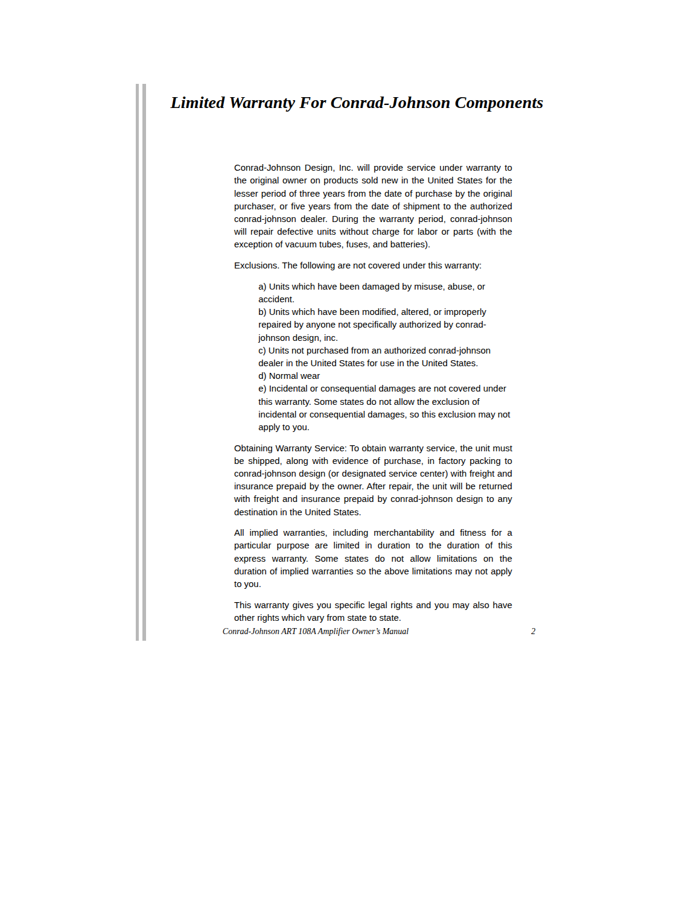Limited Warranty For Conrad-Johnson Components
Conrad-Johnson Design, Inc. will provide service under warranty to the original owner on products sold new in the United States for the lesser period of three years from the date of purchase by the original purchaser, or five years from the date of shipment to the authorized conrad-johnson dealer. During the warranty period, conrad-johnson will repair defective units without charge for labor or parts (with the exception of vacuum tubes, fuses, and batteries).
Exclusions. The following are not covered under this warranty:
a) Units which have been damaged by misuse, abuse, or accident.
b) Units which have been modified, altered, or improperly repaired by anyone not specifically authorized by conrad-johnson design, inc.
c) Units not purchased from an authorized conrad-johnson dealer in the United States for use in the United States.
d) Normal wear
e) Incidental or consequential damages are not covered under this warranty. Some states do not allow the exclusion of incidental or consequential damages, so this exclusion may not apply to you.
Obtaining Warranty Service: To obtain warranty service, the unit must be shipped, along with evidence of purchase, in factory packing to conrad-johnson design (or designated service center) with freight and insurance prepaid by the owner. After repair, the unit will be returned with freight and insurance prepaid by conrad-johnson design to any destination in the United States.
All implied warranties, including merchantability and fitness for a particular purpose are limited in duration to the duration of this express warranty. Some states do not allow limitations on the duration of implied warranties so the above limitations may not apply to you.
This warranty gives you specific legal rights and you may also have other rights which vary from state to state.
Conrad-Johnson ART 108A Amplifier Owner’s Manual 2